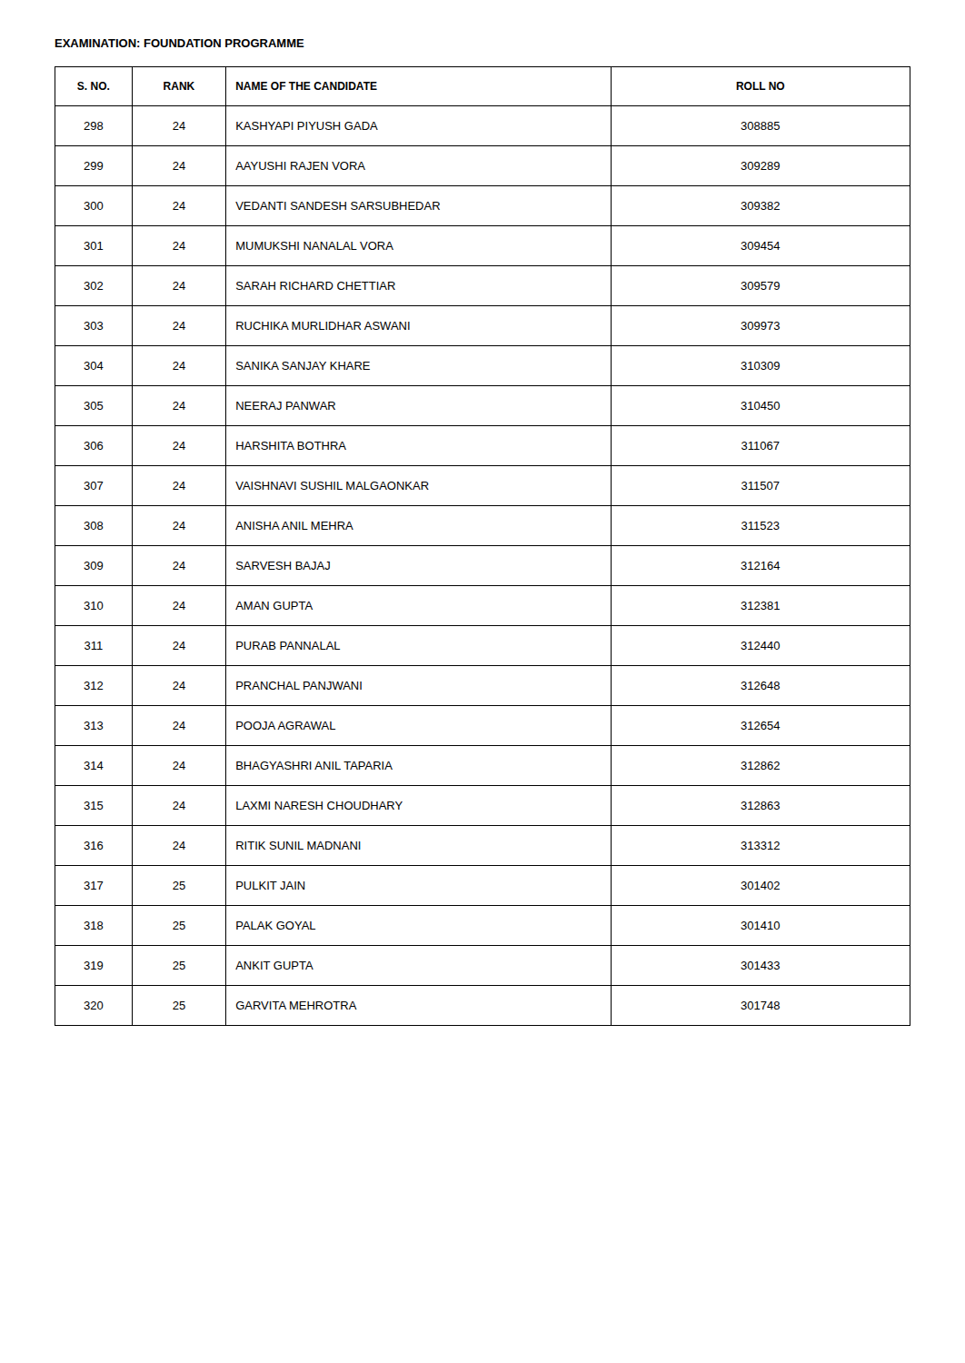EXAMINATION: FOUNDATION PROGRAMME
| S. NO. | RANK | NAME OF THE CANDIDATE | ROLL NO |
| --- | --- | --- | --- |
| 298 | 24 | KASHYAPI PIYUSH GADA | 308885 |
| 299 | 24 | AAYUSHI RAJEN VORA | 309289 |
| 300 | 24 | VEDANTI SANDESH SARSUBHEDAR | 309382 |
| 301 | 24 | MUMUKSHI NANALAL VORA | 309454 |
| 302 | 24 | SARAH RICHARD CHETTIAR | 309579 |
| 303 | 24 | RUCHIKA MURLIDHAR ASWANI | 309973 |
| 304 | 24 | SANIKA SANJAY KHARE | 310309 |
| 305 | 24 | NEERAJ PANWAR | 310450 |
| 306 | 24 | HARSHITA BOTHRA | 311067 |
| 307 | 24 | VAISHNAVI SUSHIL MALGAONKAR | 311507 |
| 308 | 24 | ANISHA ANIL MEHRA | 311523 |
| 309 | 24 | SARVESH BAJAJ | 312164 |
| 310 | 24 | AMAN GUPTA | 312381 |
| 311 | 24 | PURAB PANNALAL | 312440 |
| 312 | 24 | PRANCHAL PANJWANI | 312648 |
| 313 | 24 | POOJA AGRAWAL | 312654 |
| 314 | 24 | BHAGYASHRI ANIL TAPARIA | 312862 |
| 315 | 24 | LAXMI NARESH CHOUDHARY | 312863 |
| 316 | 24 | RITIK SUNIL MADNANI | 313312 |
| 317 | 25 | PULKIT JAIN | 301402 |
| 318 | 25 | PALAK GOYAL | 301410 |
| 319 | 25 | ANKIT GUPTA | 301433 |
| 320 | 25 | GARVITA MEHROTRA | 301748 |